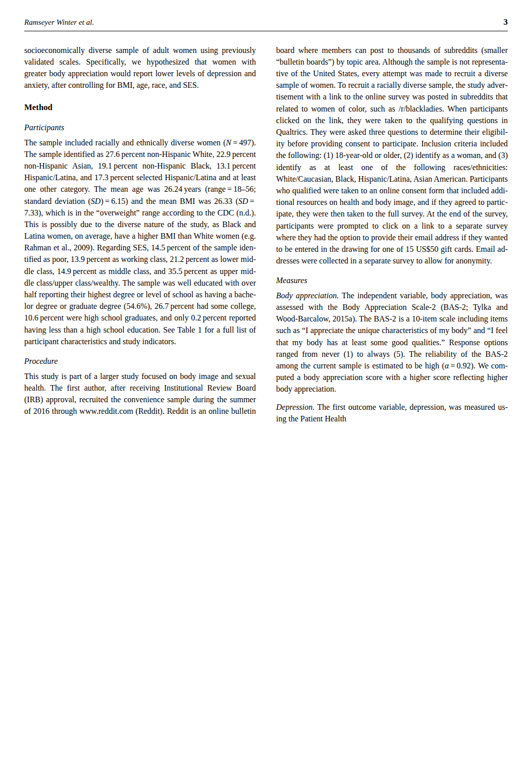Ramseyer Winter et al. 3
socioeconomically diverse sample of adult women using previously validated scales. Specifically, we hypothesized that women with greater body appreciation would report lower levels of depression and anxiety, after controlling for BMI, age, race, and SES.
Method
Participants
The sample included racially and ethnically diverse women (N = 497). The sample identified as 27.6 percent non-Hispanic White, 22.9 percent non-Hispanic Asian, 19.1 percent non-Hispanic Black, 13.1 percent Hispanic/Latina, and 17.3 percent selected Hispanic/Latina and at least one other category. The mean age was 26.24 years (range = 18–56; standard deviation (SD) = 6.15) and the mean BMI was 26.33 (SD = 7.33), which is in the “overweight” range according to the CDC (n.d.). This is possibly due to the diverse nature of the study, as Black and Latina women, on average, have a higher BMI than White women (e.g. Rahman et al., 2009). Regarding SES, 14.5 percent of the sample identified as poor, 13.9 percent as working class, 21.2 percent as lower middle class, 14.9 percent as middle class, and 35.5 percent as upper middle class/upper class/wealthy. The sample was well educated with over half reporting their highest degree or level of school as having a bachelor degree or graduate degree (54.6%), 26.7 percent had some college, 10.6 percent were high school graduates, and only 0.2 percent reported having less than a high school education. See Table 1 for a full list of participant characteristics and study indicators.
Procedure
This study is part of a larger study focused on body image and sexual health. The first author, after receiving Institutional Review Board (IRB) approval, recruited the convenience sample during the summer of 2016 through www.reddit.com (Reddit). Reddit is an online bulletin board where members can post to thousands of subreddits (smaller “bulletin boards”) by topic area. Although the sample is not representative of the United States, every attempt was made to recruit a diverse sample of women. To recruit a racially diverse sample, the study advertisement with a link to the online survey was posted in subreddits that related to women of color, such as /r/blackladies. When participants clicked on the link, they were taken to the qualifying questions in Qualtrics. They were asked three questions to determine their eligibility before providing consent to participate. Inclusion criteria included the following: (1) 18-year-old or older, (2) identify as a woman, and (3) identify as at least one of the following races/ethnicities: White/Caucasian, Black, Hispanic/Latina, Asian American. Participants who qualified were taken to an online consent form that included additional resources on health and body image, and if they agreed to participate, they were then taken to the full survey. At the end of the survey, participants were prompted to click on a link to a separate survey where they had the option to provide their email address if they wanted to be entered in the drawing for one of 15 US$50 gift cards. Email addresses were collected in a separate survey to allow for anonymity.
Measures
Body appreciation. The independent variable, body appreciation, was assessed with the Body Appreciation Scale-2 (BAS-2; Tylka and Wood-Barcalow, 2015a). The BAS-2 is a 10-item scale including items such as “I appreciate the unique characteristics of my body” and “I feel that my body has at least some good qualities.” Response options ranged from never (1) to always (5). The reliability of the BAS-2 among the current sample is estimated to be high (α = 0.92). We computed a body appreciation score with a higher score reflecting higher body appreciation.
Depression. The first outcome variable, depression, was measured using the Patient Health